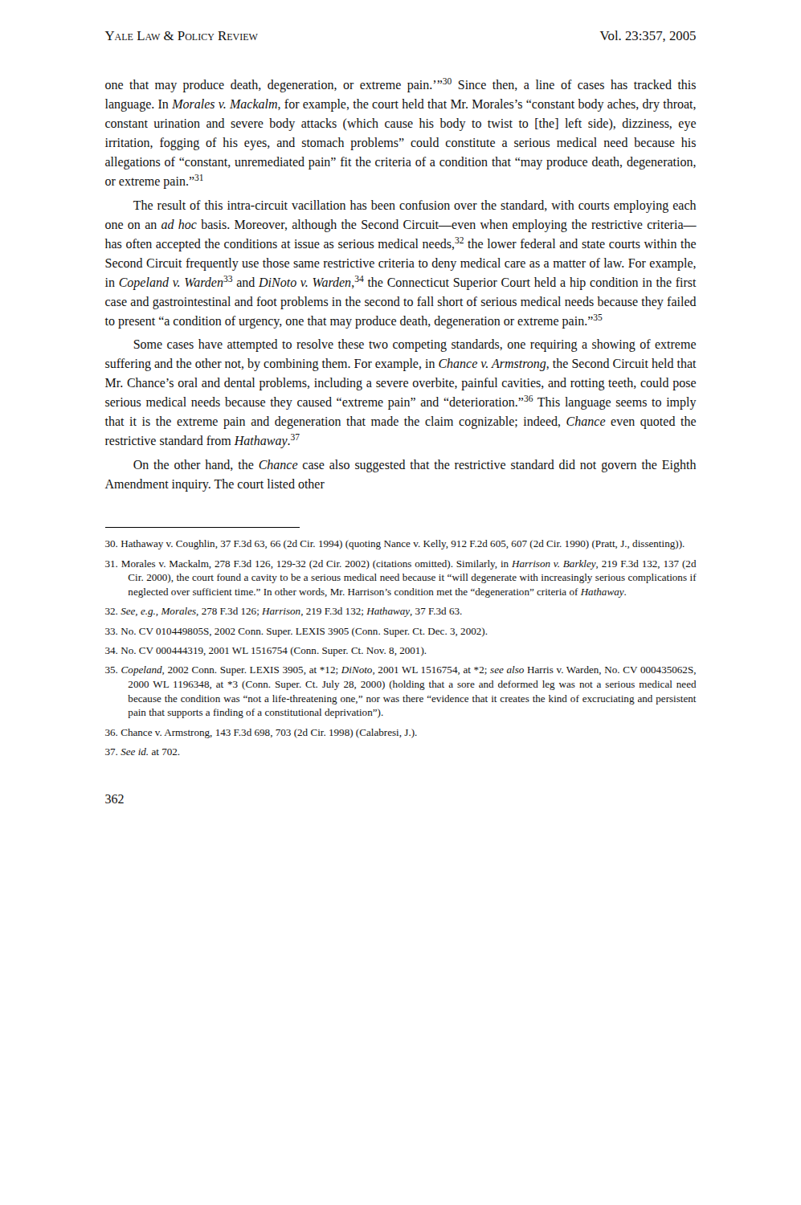Yale Law & Policy Review Vol. 23:357, 2005
one that may produce death, degeneration, or extreme pain.’”30 Since then, a line of cases has tracked this language. In Morales v. Mackalm, for example, the court held that Mr. Morales’s “constant body aches, dry throat, constant urination and severe body attacks (which cause his body to twist to [the] left side), dizziness, eye irritation, fogging of his eyes, and stomach problems” could constitute a serious medical need because his allegations of “constant, unremediated pain” fit the criteria of a condition that “may produce death, degeneration, or extreme pain.”31
The result of this intra-circuit vacillation has been confusion over the standard, with courts employing each one on an ad hoc basis. Moreover, although the Second Circuit—even when employing the restrictive criteria—has often accepted the conditions at issue as serious medical needs,32 the lower federal and state courts within the Second Circuit frequently use those same restrictive criteria to deny medical care as a matter of law. For example, in Copeland v. Warden33 and DiNoto v. Warden,34 the Connecticut Superior Court held a hip condition in the first case and gastrointestinal and foot problems in the second to fall short of serious medical needs because they failed to present “a condition of urgency, one that may produce death, degeneration or extreme pain.”35
Some cases have attempted to resolve these two competing standards, one requiring a showing of extreme suffering and the other not, by combining them. For example, in Chance v. Armstrong, the Second Circuit held that Mr. Chance’s oral and dental problems, including a severe overbite, painful cavities, and rotting teeth, could pose serious medical needs because they caused “extreme pain” and “deterioration.”36 This language seems to imply that it is the extreme pain and degeneration that made the claim cognizable; indeed, Chance even quoted the restrictive standard from Hathaway.37
On the other hand, the Chance case also suggested that the restrictive standard did not govern the Eighth Amendment inquiry. The court listed other
30. Hathaway v. Coughlin, 37 F.3d 63, 66 (2d Cir. 1994) (quoting Nance v. Kelly, 912 F.2d 605, 607 (2d Cir. 1990) (Pratt, J., dissenting)).
31. Morales v. Mackalm, 278 F.3d 126, 129-32 (2d Cir. 2002) (citations omitted). Similarly, in Harrison v. Barkley, 219 F.3d 132, 137 (2d Cir. 2000), the court found a cavity to be a serious medical need because it “will degenerate with increasingly serious complications if neglected over sufficient time.” In other words, Mr. Harrison’s condition met the “degeneration” criteria of Hathaway.
32. See, e.g., Morales, 278 F.3d 126; Harrison, 219 F.3d 132; Hathaway, 37 F.3d 63.
33. No. CV 010449805S, 2002 Conn. Super. LEXIS 3905 (Conn. Super. Ct. Dec. 3, 2002).
34. No. CV 000444319, 2001 WL 1516754 (Conn. Super. Ct. Nov. 8, 2001).
35. Copeland, 2002 Conn. Super. LEXIS 3905, at *12; DiNoto, 2001 WL 1516754, at *2; see also Harris v. Warden, No. CV 000435062S, 2000 WL 1196348, at *3 (Conn. Super. Ct. July 28, 2000) (holding that a sore and deformed leg was not a serious medical need because the condition was “not a life-threatening one,” nor was there “evidence that it creates the kind of excruciating and persistent pain that supports a finding of a constitutional deprivation”).
36. Chance v. Armstrong, 143 F.3d 698, 703 (2d Cir. 1998) (Calabresi, J.).
37. See id. at 702.
362